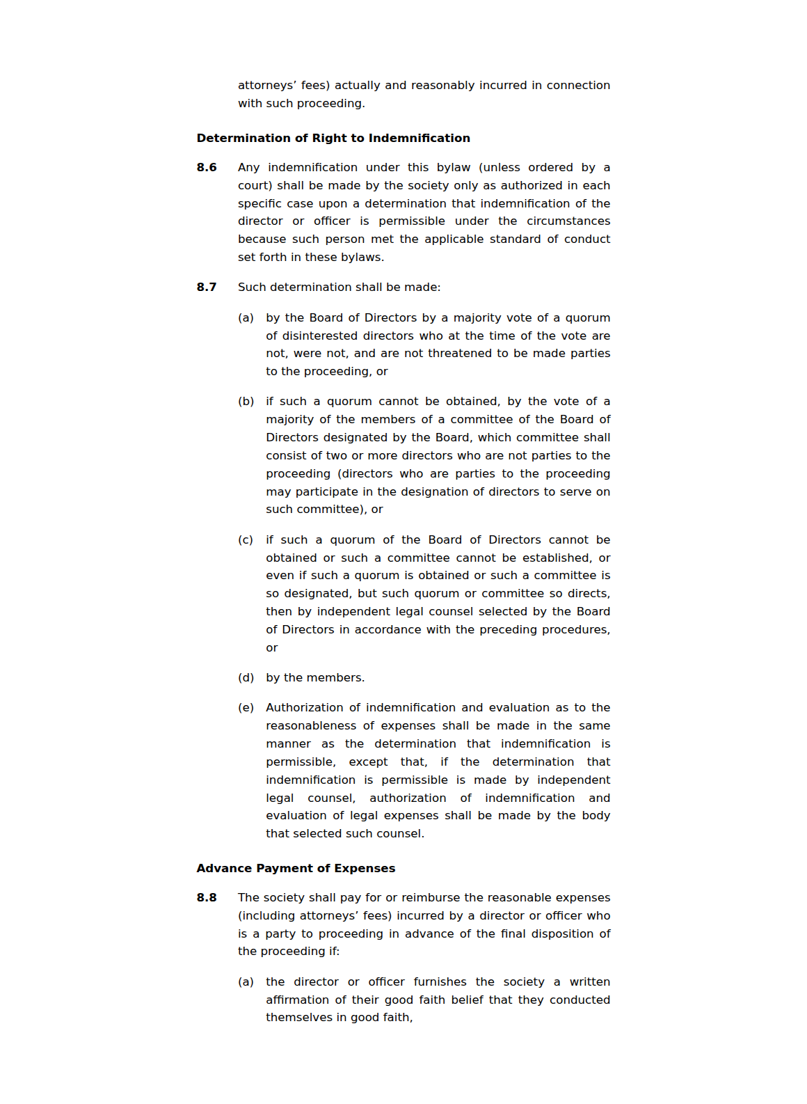attorneys’ fees) actually and reasonably incurred in connection with such proceeding.
Determination of Right to Indemnification
8.6
Any indemnification under this bylaw (unless ordered by a court) shall be made by the society only as authorized in each specific case upon a determination that indemnification of the director or officer is permissible under the circumstances because such person met the applicable standard of conduct set forth in these bylaws.
8.7
Such determination shall be made:
(a)
by the Board of Directors by a majority vote of a quorum of disinterested directors who at the time of the vote are not, were not, and are not threatened to be made parties to the proceeding, or
(b)
if such a quorum cannot be obtained, by the vote of a majority of the members of a committee of the Board of Directors designated by the Board, which committee shall consist of two or more directors who are not parties to the proceeding (directors who are parties to the proceeding may participate in the designation of directors to serve on such committee), or
(c)
if such a quorum of the Board of Directors cannot be obtained or such a committee cannot be established, or even if such a quorum is obtained or such a committee is so designated, but such quorum or committee so directs, then by independent legal counsel selected by the Board of Directors in accordance with the preceding procedures, or
(d)
by the members.
(e)
Authorization of indemnification and evaluation as to the reasonableness of expenses shall be made in the same manner as the determination that indemnification is permissible, except that, if the determination that indemnification is permissible is made by independent legal counsel, authorization of indemnification and evaluation of legal expenses shall be made by the body that selected such counsel.
Advance Payment of Expenses
8.8
The society shall pay for or reimburse the reasonable expenses (including attorneys’ fees) incurred by a director or officer who is a party to proceeding in advance of the final disposition of the proceeding if:
(a)
the director or officer furnishes the society a written affirmation of their good faith belief that they conducted themselves in good faith,